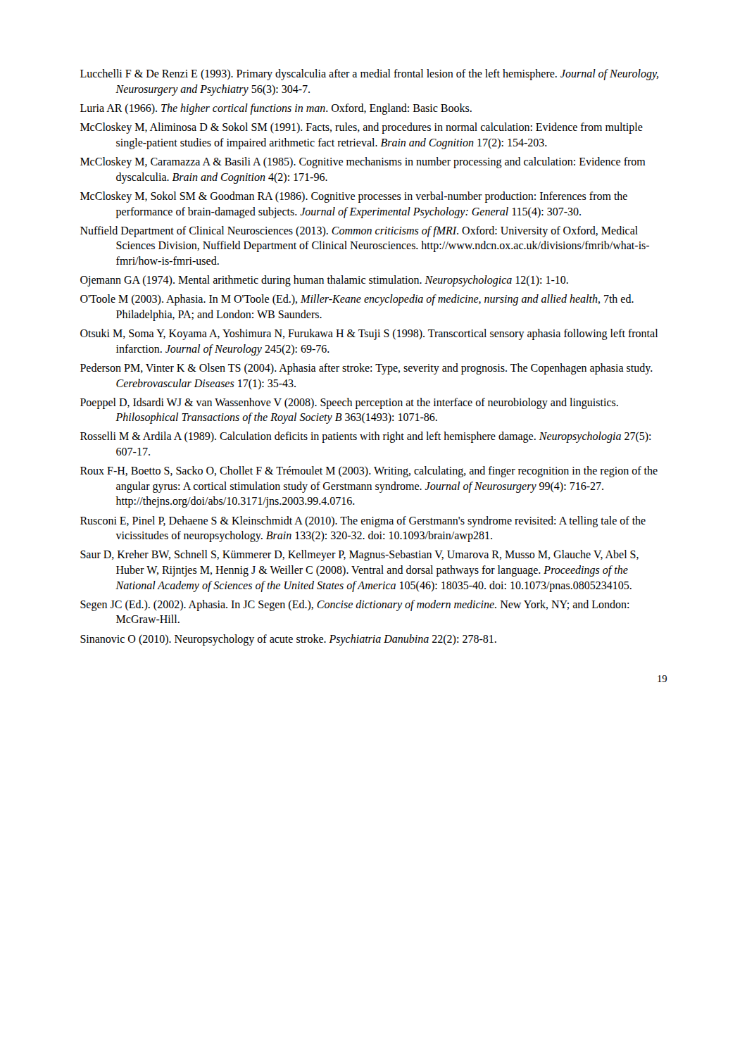Lucchelli F & De Renzi E (1993). Primary dyscalculia after a medial frontal lesion of the left hemisphere. Journal of Neurology, Neurosurgery and Psychiatry 56(3): 304-7.
Luria AR (1966). The higher cortical functions in man. Oxford, England: Basic Books.
McCloskey M, Aliminosa D & Sokol SM (1991). Facts, rules, and procedures in normal calculation: Evidence from multiple single-patient studies of impaired arithmetic fact retrieval. Brain and Cognition 17(2): 154-203.
McCloskey M, Caramazza A & Basili A (1985). Cognitive mechanisms in number processing and calculation: Evidence from dyscalculia. Brain and Cognition 4(2): 171-96.
McCloskey M, Sokol SM & Goodman RA (1986). Cognitive processes in verbal-number production: Inferences from the performance of brain-damaged subjects. Journal of Experimental Psychology: General 115(4): 307-30.
Nuffield Department of Clinical Neurosciences (2013). Common criticisms of fMRI. Oxford: University of Oxford, Medical Sciences Division, Nuffield Department of Clinical Neurosciences. http://www.ndcn.ox.ac.uk/divisions/fmrib/what-is-fmri/how-is-fmri-used.
Ojemann GA (1974). Mental arithmetic during human thalamic stimulation. Neuropsychologica 12(1): 1-10.
O'Toole M (2003). Aphasia. In M O'Toole (Ed.), Miller-Keane encyclopedia of medicine, nursing and allied health, 7th ed. Philadelphia, PA; and London: WB Saunders.
Otsuki M, Soma Y, Koyama A, Yoshimura N, Furukawa H & Tsuji S (1998). Transcortical sensory aphasia following left frontal infarction. Journal of Neurology 245(2): 69-76.
Pederson PM, Vinter K & Olsen TS (2004). Aphasia after stroke: Type, severity and prognosis. The Copenhagen aphasia study. Cerebrovascular Diseases 17(1): 35-43.
Poeppel D, Idsardi WJ & van Wassenhove V (2008). Speech perception at the interface of neurobiology and linguistics. Philosophical Transactions of the Royal Society B 363(1493): 1071-86.
Rosselli M & Ardila A (1989). Calculation deficits in patients with right and left hemisphere damage. Neuropsychologia 27(5): 607-17.
Roux F-H, Boetto S, Sacko O, Chollet F & Trémoulet M (2003). Writing, calculating, and finger recognition in the region of the angular gyrus: A cortical stimulation study of Gerstmann syndrome. Journal of Neurosurgery 99(4): 716-27. http://thejns.org/doi/abs/10.3171/jns.2003.99.4.0716.
Rusconi E, Pinel P, Dehaene S & Kleinschmidt A (2010). The enigma of Gerstmann's syndrome revisited: A telling tale of the vicissitudes of neuropsychology. Brain 133(2): 320-32. doi: 10.1093/brain/awp281.
Saur D, Kreher BW, Schnell S, Kümmerer D, Kellmeyer P, Magnus-Sebastian V, Umarova R, Musso M, Glauche V, Abel S, Huber W, Rijntjes M, Hennig J & Weiller C (2008). Ventral and dorsal pathways for language. Proceedings of the National Academy of Sciences of the United States of America 105(46): 18035-40. doi: 10.1073/pnas.0805234105.
Segen JC (Ed.). (2002). Aphasia. In JC Segen (Ed.), Concise dictionary of modern medicine. New York, NY; and London: McGraw-Hill.
Sinanovic O (2010). Neuropsychology of acute stroke. Psychiatria Danubina 22(2): 278-81.
19